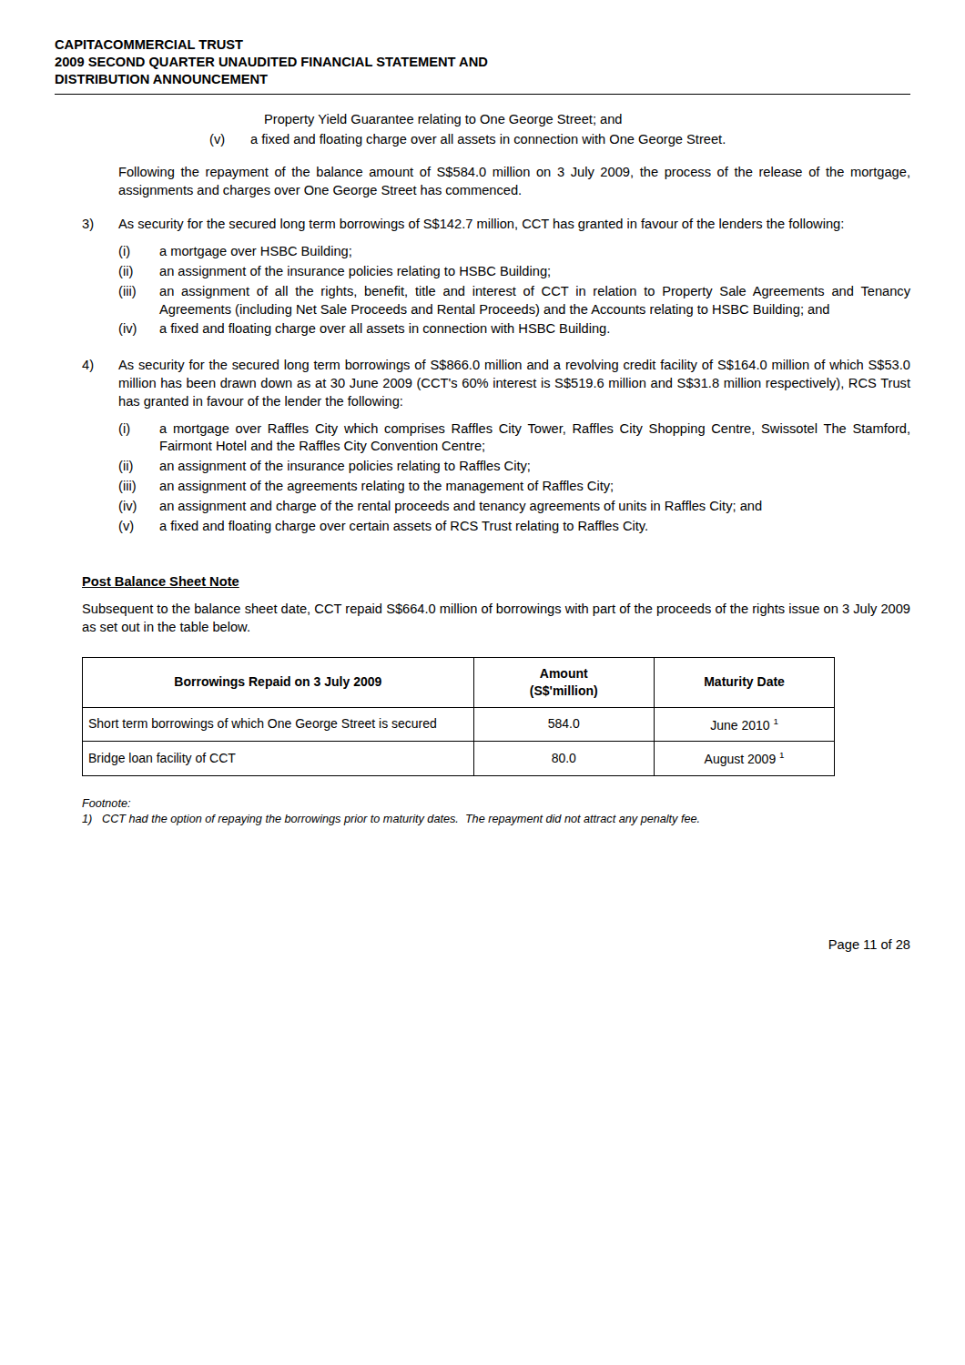CAPITACOMMERCIAL TRUST
2009 SECOND QUARTER UNAUDITED FINANCIAL STATEMENT AND
DISTRIBUTION ANNOUNCEMENT
Property Yield Guarantee relating to One George Street; and
(v)
a fixed and floating charge over all assets in connection with One George Street.
Following the repayment of the balance amount of S$584.0 million on 3 July 2009, the process of the release of the mortgage, assignments and charges over One George Street has commenced.
3)
As security for the secured long term borrowings of S$142.7 million, CCT has granted in favour of the lenders the following:
(i)
a mortgage over HSBC Building;
(ii)
an assignment of the insurance policies relating to HSBC Building;
(iii)
an assignment of all the rights, benefit, title and interest of CCT in relation to Property Sale Agreements and Tenancy Agreements (including Net Sale Proceeds and Rental Proceeds) and the Accounts relating to HSBC Building; and
(iv)
a fixed and floating charge over all assets in connection with HSBC Building.
4)
As security for the secured long term borrowings of S$866.0 million and a revolving credit facility of S$164.0 million of which S$53.0 million has been drawn down as at 30 June 2009 (CCT's 60% interest is S$519.6 million and S$31.8 million respectively), RCS Trust has granted in favour of the lender the following:
(i)
a mortgage over Raffles City which comprises Raffles City Tower, Raffles City Shopping Centre, Swissotel The Stamford, Fairmont Hotel and the Raffles City Convention Centre;
(ii)
an assignment of the insurance policies relating to Raffles City;
(iii)
an assignment of the agreements relating to the management of Raffles City;
(iv)
an assignment and charge of the rental proceeds and tenancy agreements of units in Raffles City; and
(v)
a fixed and floating charge over certain assets of RCS Trust relating to Raffles City.
Post Balance Sheet Note
Subsequent to the balance sheet date, CCT repaid S$664.0 million of borrowings with part of the proceeds of the rights issue on 3 July 2009 as set out in the table below.
| Borrowings Repaid on 3 July 2009 | Amount (S$'million) | Maturity Date |
| --- | --- | --- |
| Short term borrowings of which One George Street is secured | 584.0 | June 2010 1 |
| Bridge loan facility of CCT | 80.0 | August 2009 1 |
Footnote:
1)
CCT had the option of repaying the borrowings prior to maturity dates. The repayment did not attract any penalty fee.
Page 11 of 28